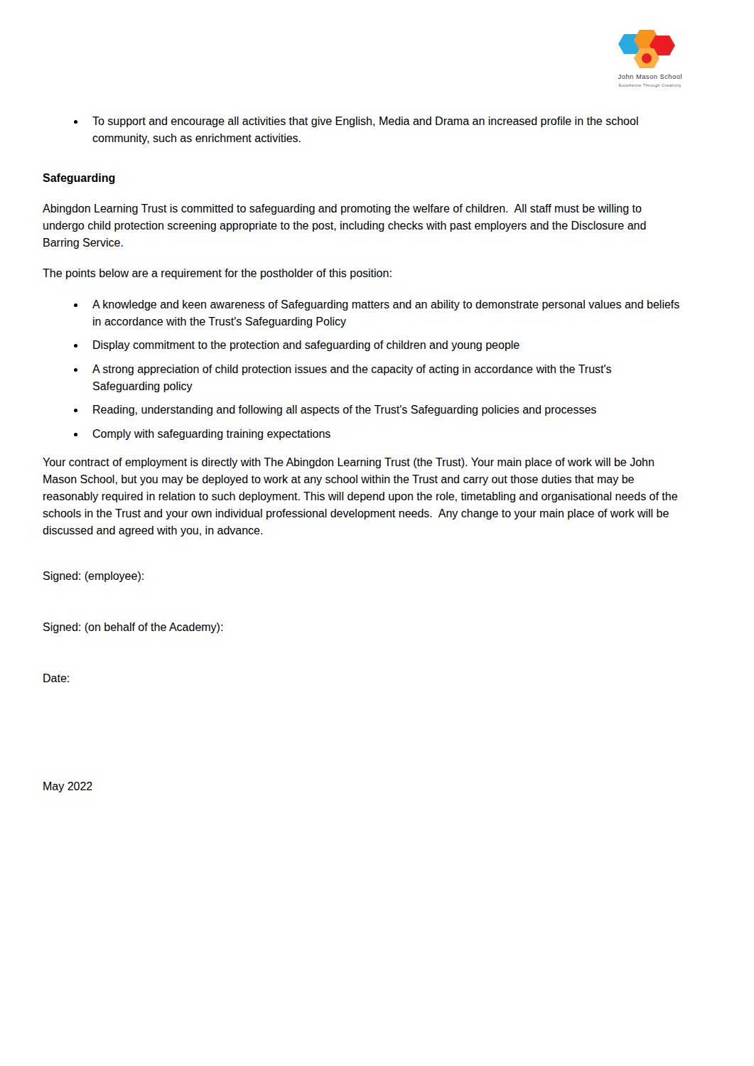John Mason School
Excellence Through Creativity
To support and encourage all activities that give English, Media and Drama an increased profile in the school community, such as enrichment activities.
Safeguarding
Abingdon Learning Trust is committed to safeguarding and promoting the welfare of children. All staff must be willing to undergo child protection screening appropriate to the post, including checks with past employers and the Disclosure and Barring Service.
The points below are a requirement for the postholder of this position:
A knowledge and keen awareness of Safeguarding matters and an ability to demonstrate personal values and beliefs in accordance with the Trust's Safeguarding Policy
Display commitment to the protection and safeguarding of children and young people
A strong appreciation of child protection issues and the capacity of acting in accordance with the Trust's Safeguarding policy
Reading, understanding and following all aspects of the Trust's Safeguarding policies and processes
Comply with safeguarding training expectations
Your contract of employment is directly with The Abingdon Learning Trust (the Trust). Your main place of work will be John Mason School, but you may be deployed to work at any school within the Trust and carry out those duties that may be reasonably required in relation to such deployment. This will depend upon the role, timetabling and organisational needs of the schools in the Trust and your own individual professional development needs. Any change to your main place of work will be discussed and agreed with you, in advance.
Signed: (employee):
Signed: (on behalf of the Academy):
Date:
May 2022